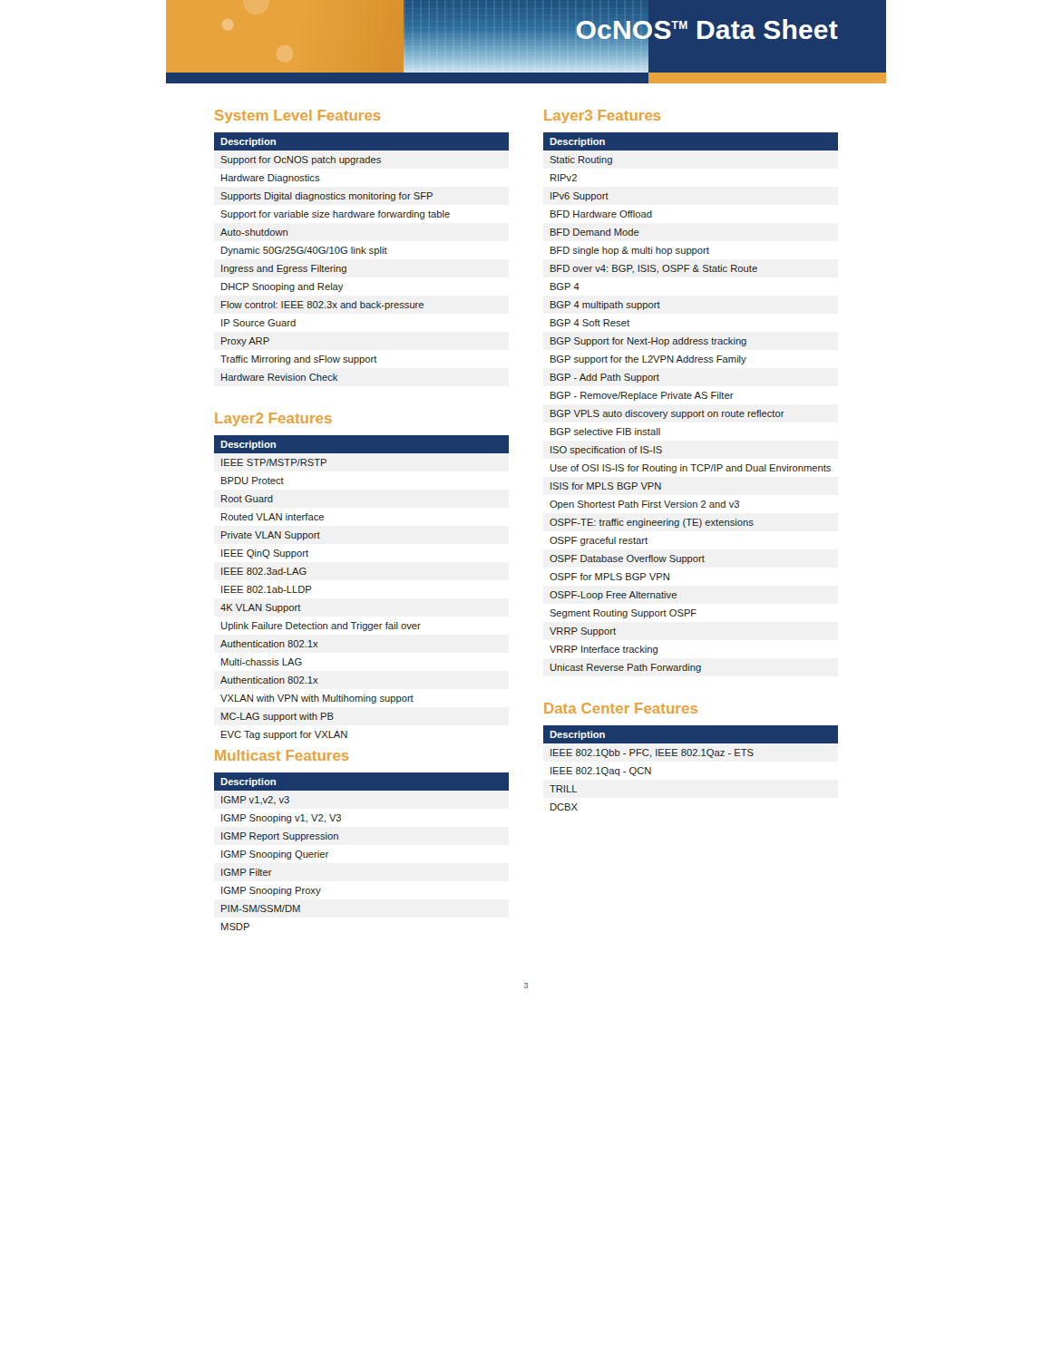OcNOSTM Data Sheet
System Level Features
| Description |
| --- |
| Support for OcNOS patch upgrades |
| Hardware Diagnostics |
| Supports Digital diagnostics monitoring for SFP |
| Support for variable size hardware forwarding table |
| Auto-shutdown |
| Dynamic 50G/25G/40G/10G link split |
| Ingress and Egress Filtering |
| DHCP Snooping and Relay |
| Flow control: IEEE 802.3x and back-pressure |
| IP Source Guard |
| Proxy ARP |
| Traffic Mirroring and sFlow support |
| Hardware Revision Check |
Layer2 Features
| Description |
| --- |
| IEEE STP/MSTP/RSTP |
| BPDU Protect |
| Root Guard |
| Routed VLAN interface |
| Private VLAN Support |
| IEEE QinQ Support |
| IEEE 802.3ad-LAG |
| IEEE 802.1ab-LLDP |
| 4K VLAN Support |
| Uplink Failure Detection and Trigger fail over |
| Authentication 802.1x |
| Multi-chassis LAG |
| Authentication 802.1x |
| VXLAN with VPN with Multihoming support |
| MC-LAG support with PB |
| EVC Tag support for VXLAN |
Multicast Features
| Description |
| --- |
| IGMP v1,v2, v3 |
| IGMP Snooping v1, V2, V3 |
| IGMP Report Suppression |
| IGMP Snooping Querier |
| IGMP Filter |
| IGMP Snooping Proxy |
| PIM-SM/SSM/DM |
| MSDP |
Layer3 Features
| Description |
| --- |
| Static Routing |
| RIPv2 |
| IPv6 Support |
| BFD Hardware Offload |
| BFD Demand Mode |
| BFD single hop & multi hop support |
| BFD over v4: BGP, ISIS, OSPF & Static Route |
| BGP 4 |
| BGP 4 multipath support |
| BGP 4 Soft Reset |
| BGP Support for Next-Hop address tracking |
| BGP support for the L2VPN Address Family |
| BGP - Add Path Support |
| BGP - Remove/Replace Private AS Filter |
| BGP VPLS auto discovery support on route reflector |
| BGP selective FIB install |
| ISO specification of IS-IS |
| Use of OSI IS-IS for Routing in TCP/IP and Dual Environments |
| ISIS for MPLS BGP VPN |
| Open Shortest Path First Version 2 and v3 |
| OSPF-TE: traffic engineering (TE) extensions |
| OSPF graceful restart |
| OSPF Database Overflow Support |
| OSPF for MPLS BGP VPN |
| OSPF-Loop Free Alternative |
| Segment Routing Support OSPF |
| VRRP Support |
| VRRP Interface tracking |
| Unicast Reverse Path Forwarding |
Data Center Features
| Description |
| --- |
| IEEE 802.1Qbb - PFC, IEEE 802.1Qaz - ETS |
| IEEE 802.1Qaq - QCN |
| TRILL |
| DCBX |
3